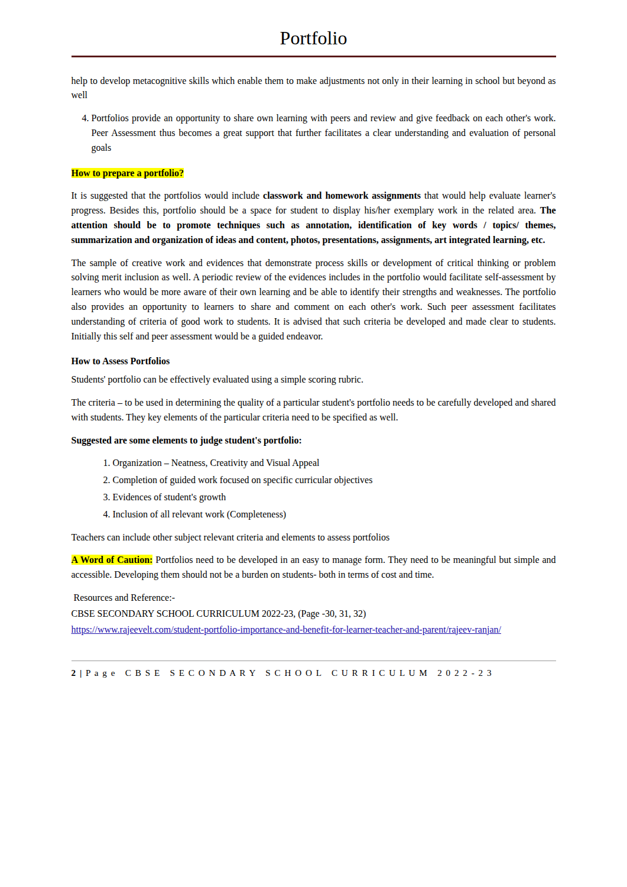Portfolio
help to develop metacognitive skills which enable them to make adjustments not only in their learning in school but beyond as well
Portfolios provide an opportunity to share own learning with peers and review and give feedback on each other's work. Peer Assessment thus becomes a great support that further facilitates a clear understanding and evaluation of personal goals
How to prepare a portfolio?
It is suggested that the portfolios would include classwork and homework assignments that would help evaluate learner's progress. Besides this, portfolio should be a space for student to display his/her exemplary work in the related area. The attention should be to promote techniques such as annotation, identification of key words / topics/ themes, summarization and organization of ideas and content, photos, presentations, assignments, art integrated learning, etc.
The sample of creative work and evidences that demonstrate process skills or development of critical thinking or problem solving merit inclusion as well. A periodic review of the evidences includes in the portfolio would facilitate self-assessment by learners who would be more aware of their own learning and be able to identify their strengths and weaknesses. The portfolio also provides an opportunity to learners to share and comment on each other's work. Such peer assessment facilitates understanding of criteria of good work to students. It is advised that such criteria be developed and made clear to students. Initially this self and peer assessment would be a guided endeavor.
How to Assess Portfolios
Students' portfolio can be effectively evaluated using a simple scoring rubric.
The criteria – to be used in determining the quality of a particular student's portfolio needs to be carefully developed and shared with students. They key elements of the particular criteria need to be specified as well.
Suggested are some elements to judge student's portfolio:
Organization – Neatness, Creativity and Visual Appeal
Completion of guided work focused on specific curricular objectives
Evidences of student's growth
Inclusion of all relevant work (Completeness)
Teachers can include other subject relevant criteria and elements to assess portfolios
A Word of Caution: Portfolios need to be developed in an easy to manage form. They need to be meaningful but simple and accessible. Developing them should not be a burden on students- both in terms of cost and time.
Resources and Reference:-
CBSE SECONDARY SCHOOL CURRICULUM 2022-23, (Page -30, 31, 32)
https://www.rajeevelt.com/student-portfolio-importance-and-benefit-for-learner-teacher-and-parent/rajeev-ranjan/
2 | P a g e C B S E S E C O N D A R Y S C H O O L C U R R I C U L U M 2 0 2 2 - 2 3